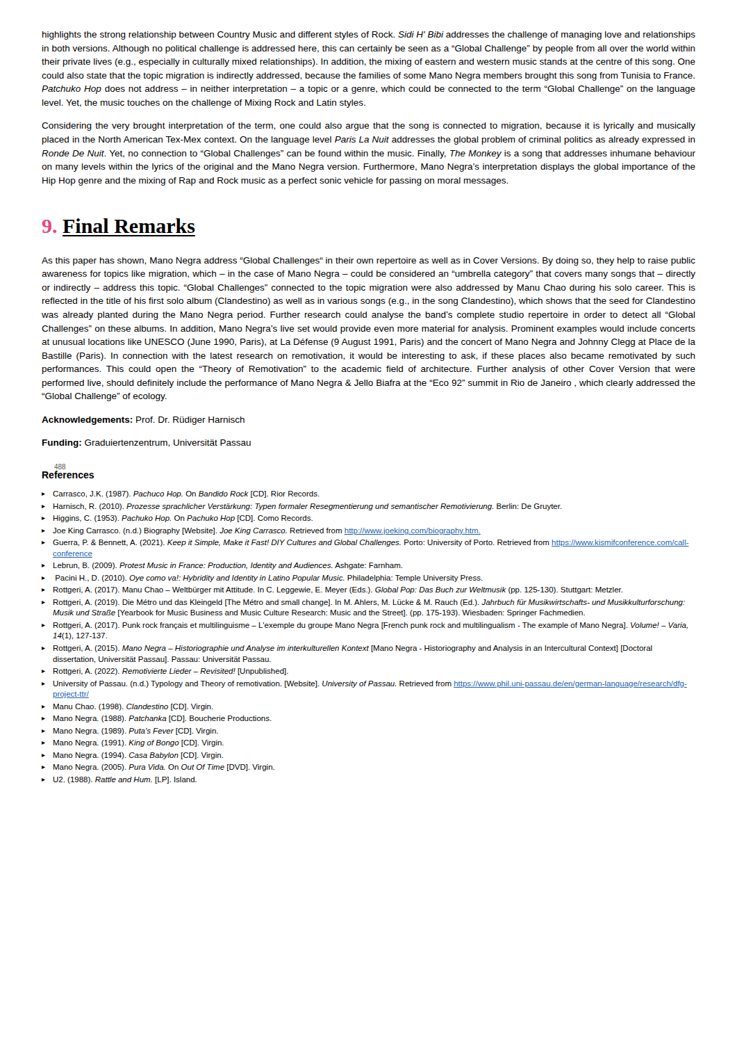highlights the strong relationship between Country Music and different styles of Rock. Sidi H' Bibi addresses the challenge of managing love and relationships in both versions. Although no political challenge is addressed here, this can certainly be seen as a “Global Challenge” by people from all over the world within their private lives (e.g., especially in culturally mixed relationships). In addition, the mixing of eastern and western music stands at the centre of this song. One could also state that the topic migration is indirectly addressed, because the families of some Mano Negra members brought this song from Tunisia to France. Patchuko Hop does not address – in neither interpretation – a topic or a genre, which could be connected to the term “Global Challenge” on the language level. Yet, the music touches on the challenge of Mixing Rock and Latin styles.
Considering the very brought interpretation of the term, one could also argue that the song is connected to migration, because it is lyrically and musically placed in the North American Tex-Mex context. On the language level Paris La Nuit addresses the global problem of criminal politics as already expressed in Ronde De Nuit. Yet, no connection to “Global Challenges” can be found within the music. Finally, The Monkey is a song that addresses inhumane behaviour on many levels within the lyrics of the original and the Mano Negra version. Furthermore, Mano Negra’s interpretation displays the global importance of the Hip Hop genre and the mixing of Rap and Rock music as a perfect sonic vehicle for passing on moral messages.
9. Final Remarks
As this paper has shown, Mano Negra address “Global Challenges“ in their own repertoire as well as in Cover Versions. By doing so, they help to raise public awareness for topics like migration, which – in the case of Mano Negra – could be considered an “umbrella category” that covers many songs that – directly or indirectly – address this topic. “Global Challenges” connected to the topic migration were also addressed by Manu Chao during his solo career. This is reflected in the title of his first solo album (Clandestino) as well as in various songs (e.g., in the song Clandestino), which shows that the seed for Clandestino was already planted during the Mano Negra period. Further research could analyse the band’s complete studio repertoire in order to detect all “Global Challenges” on these albums. In addition, Mano Negra’s live set would provide even more material for analysis. Prominent examples would include concerts at unusual locations like UNESCO (June 1990, Paris), at La Défense (9 August 1991, Paris) and the concert of Mano Negra and Johnny Clegg at Place de la Bastille (Paris). In connection with the latest research on remotivation, it would be interesting to ask, if these places also became remotivated by such performances. This could open the “Theory of Remotivation” to the academic field of architecture. Further analysis of other Cover Version that were performed live, should definitely include the performance of Mano Negra & Jello Biafra at the “Eco 92” summit in Rio de Janeiro , which clearly addressed the “Global Challenge” of ecology.
488
Acknowledgements: Prof. Dr. Rüdiger Harnisch
Funding: Graduiertenzentrum, Universität Passau
References
Carrasco, J.K. (1987). Pachuco Hop. On Bandido Rock [CD]. Rior Records.
Harnisch, R. (2010). Prozesse sprachlicher Verstärkung: Typen formaler Resegmentierung und semantischer Remotivierung. Berlin: De Gruyter.
Higgins, C. (1953). Pachuko Hop. On Pachuko Hop [CD]. Como Records.
Joe King Carrasco. (n.d.) Biography [Website]. Joe King Carrasco. Retrieved from http://www.joeking.com/biography.htm.
Guerra, P. & Bennett, A. (2021). Keep it Simple, Make it Fast! DIY Cultures and Global Challenges. Porto: University of Porto. Retrieved from https://www.kismifconference.com/call-conference
Lebrun, B. (2009). Protest Music in France: Production, Identity and Audiences. Ashgate: Farnham.
Pacini H., D. (2010). Oye como va!: Hybridity and Identity in Latino Popular Music. Philadelphia: Temple University Press.
Rottgeri, A. (2017). Manu Chao – Weltbürger mit Attitude. In C. Leggewie, E. Meyer (Eds.). Global Pop: Das Buch zur Weltmusik (pp. 125-130). Stuttgart: Metzler.
Rottgeri, A. (2019). Die Métro und das Kleingeld [The Métro and small change]. In M. Ahlers, M. Lücke & M. Rauch (Ed.). Jahrbuch für Musikwirtschafts- und Musikkulturforschung: Musik und Straße [Yearbook for Music Business and Music Culture Research: Music and the Street]. (pp. 175-193). Wiesbaden: Springer Fachmedien.
Rottgeri, A. (2017). Punk rock français et multilinguisme – L'exemple du groupe Mano Negra [French punk rock and multilingualism - The example of Mano Negra]. Volume! – Varia, 14(1), 127-137.
Rottgeri, A. (2015). Mano Negra – Historiographie und Analyse im interkulturellen Kontext [Mano Negra - Historiography and Analysis in an Intercultural Context] [Doctoral dissertation, Universität Passau]. Passau: Universität Passau.
Rottgeri, A. (2022). Remotivierte Lieder – Revisited! [Unpublished].
University of Passau. (n.d.) Typology and Theory of remotivation. [Website]. University of Passau. Retrieved from https://www.phil.uni-passau.de/en/german-language/research/dfg-project-ttr/
Manu Chao. (1998). Clandestino [CD]. Virgin.
Mano Negra. (1988). Patchanka [CD]. Boucherie Productions.
Mano Negra. (1989). Puta's Fever [CD]. Virgin.
Mano Negra. (1991). King of Bongo [CD]. Virgin.
Mano Negra. (1994). Casa Babylon [CD]. Virgin.
Mano Negra. (2005). Pura Vida. On Out Of Time [DVD]. Virgin.
U2. (1988). Rattle and Hum. [LP]. Island.